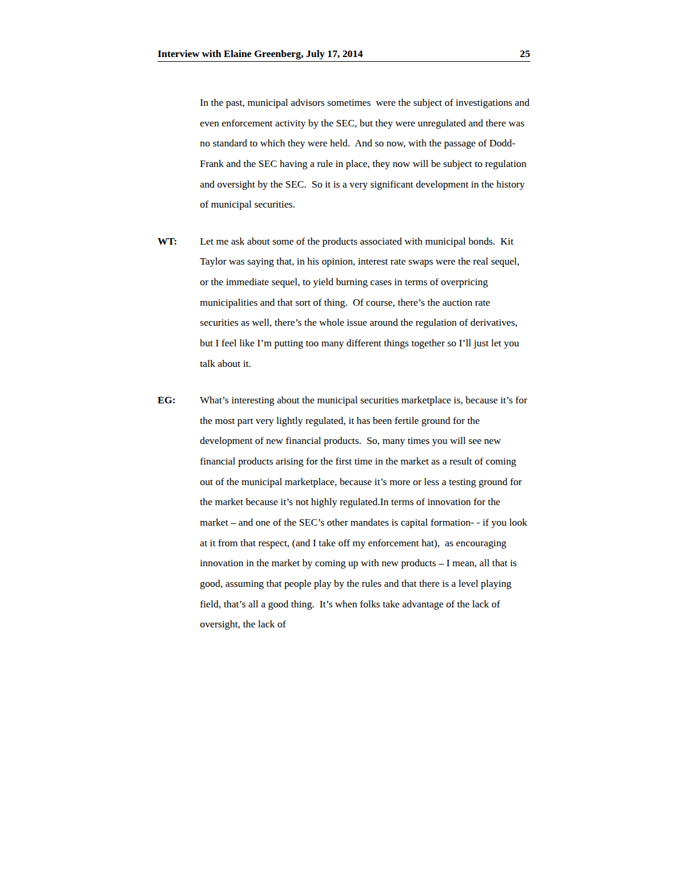Interview with Elaine Greenberg, July 17, 2014 25
In the past, municipal advisors sometimes were the subject of investigations and even enforcement activity by the SEC, but they were unregulated and there was no standard to which they were held. And so now, with the passage of Dodd-Frank and the SEC having a rule in place, they now will be subject to regulation and oversight by the SEC. So it is a very significant development in the history of municipal securities.
WT:
Let me ask about some of the products associated with municipal bonds. Kit Taylor was saying that, in his opinion, interest rate swaps were the real sequel, or the immediate sequel, to yield burning cases in terms of overpricing municipalities and that sort of thing. Of course, there’s the auction rate securities as well, there’s the whole issue around the regulation of derivatives, but I feel like I’m putting too many different things together so I’ll just let you talk about it.
EG:
What’s interesting about the municipal securities marketplace is, because it’s for the most part very lightly regulated, it has been fertile ground for the development of new financial products. So, many times you will see new financial products arising for the first time in the market as a result of coming out of the municipal marketplace, because it’s more or less a testing ground for the market because it’s not highly regulated.In terms of innovation for the market – and one of the SEC’s other mandates is capital formation- - if you look at it from that respect, (and I take off my enforcement hat), as encouraging innovation in the market by coming up with new products – I mean, all that is good, assuming that people play by the rules and that there is a level playing field, that’s all a good thing. It’s when folks take advantage of the lack of oversight, the lack of